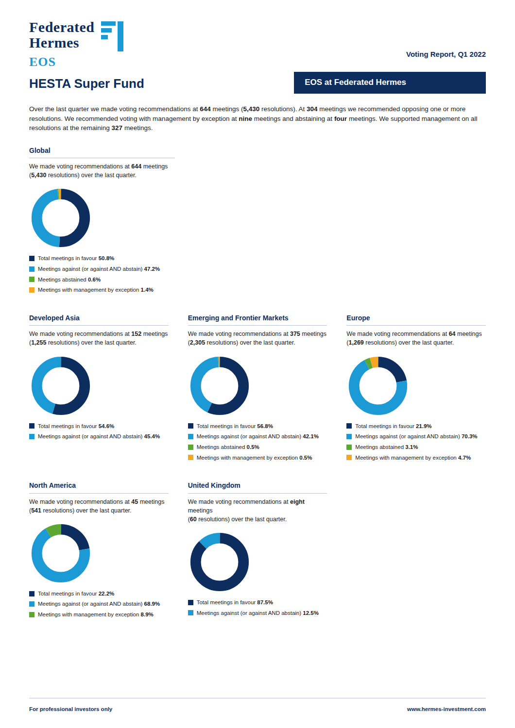Federated
Hermes
EOS
Voting Report, Q1 2022
HESTA Super Fund
EOS at Federated Hermes
Over the last quarter we made voting recommendations at 644 meetings (5,430 resolutions). At 304 meetings we recommended opposing one or more resolutions. We recommended voting with management by exception at nine meetings and abstaining at four meetings. We supported management on all resolutions at the remaining 327 meetings.
Global
We made voting recommendations at 644 meetings
(5,430 resolutions) over the last quarter.
Total meetings in favour 50.8%
Meetings against (or against AND abstain) 47.2%
Meetings abstained 0.6%
Meetings with management by exception 1.4%
Developed Asia
We made voting recommendations at 152 meetings
(1,255 resolutions) over the last quarter.
Total meetings in favour 54.6%
Meetings against (or against AND abstain) 45.4%
Emerging and Frontier Markets
We made voting recommendations at 375 meetings
(2,305 resolutions) over the last quarter.
Total meetings in favour 56.8%
Meetings against (or against AND abstain) 42.1%
Meetings abstained 0.5%
Meetings with management by exception 0.5%
Europe
We made voting recommendations at 64 meetings (1,269 resolutions) over the last quarter.
Total meetings in favour 21.9%
Meetings against (or against AND abstain) 70.3%
Meetings abstained 3.1%
Meetings with management by exception 4.7%
North America
We made voting recommendations at 45 meetings (541 resolutions) over the last quarter.
Total meetings in favour 22.2%
Meetings against (or against AND abstain) 68.9%
Meetings with management by exception 8.9%
United Kingdom
We made voting recommendations at eight meetings
(60 resolutions) over the last quarter.
Total meetings in favour 87.5%
Meetings against (or against AND abstain) 12.5%
For professional investors only
www.hermes-investment.com